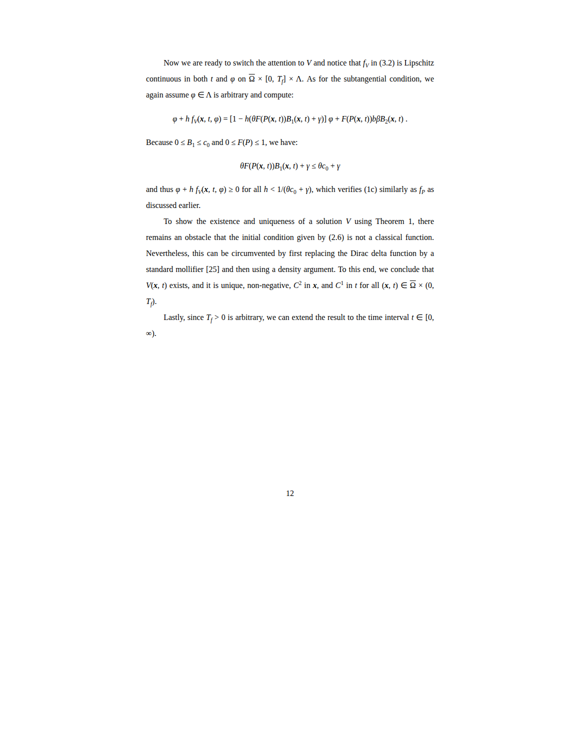Now we are ready to switch the attention to V and notice that fV in (3.2) is Lipschitz continuous in both t and φ on Ω × [0, Tf] × Λ. As for the subtangential condition, we again assume φ ∈ Λ is arbitrary and compute:
φ + h fV(x, t, φ) = [1 − h(θF(P(x, t))B1(x, t) + γ)] φ + F(P(x, t))bβB2(x, t) .
Because 0 ≤ B1 ≤ c0 and 0 ≤ F(P) ≤ 1, we have:
θF(P(x, t))B1(x, t) + γ ≤ θc0 + γ
and thus φ + h fV(x, t, φ) ≥ 0 for all h < 1/(θc0 + γ), which verifies (1c) similarly as fP as discussed earlier.
To show the existence and uniqueness of a solution V using Theorem 1, there remains an obstacle that the initial condition given by (2.6) is not a classical function. Nevertheless, this can be circumvented by first replacing the Dirac delta function by a standard mollifier [25] and then using a density argument. To this end, we conclude that V(x, t) exists, and it is unique, non-negative, C2 in x, and C1 in t for all (x, t) ∈ Ω × (0, Tf).
Lastly, since Tf > 0 is arbitrary, we can extend the result to the time interval t ∈ [0, ∞).
12